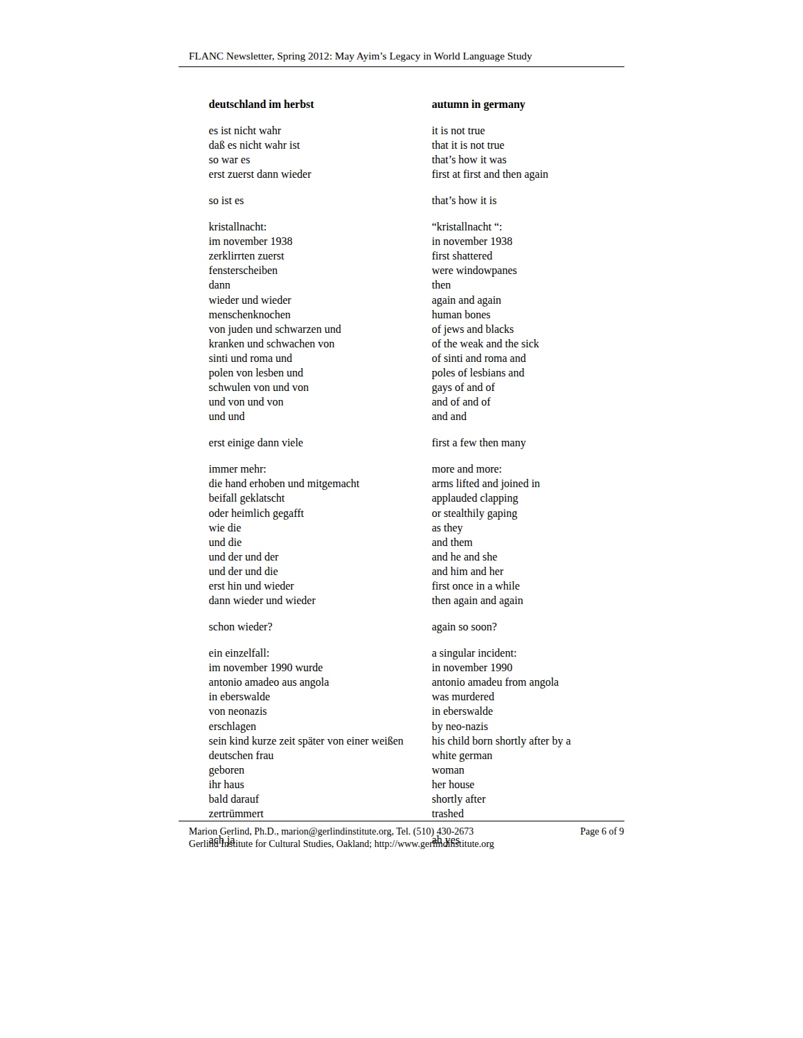FLANC Newsletter, Spring 2012: May Ayim’s Legacy in World Language Study
| deutschland im herbst es ist nicht wahr daß es nicht wahr ist so war es erst zuerst dann wieder so ist es kristallnacht: im november 1938 zerklirrten zuerst fensterscheiben dann wieder und wieder menschenknochen von juden und schwarzen und kranken und schwachen von sinti und roma und polen von lesben und schwulen von und von und von und von und und erst einige dann viele immer mehr: die hand erhoben und mitgemacht beifall geklatscht oder heimlich gegafft wie die und die und der und der und der und die erst hin und wieder dann wieder und wieder schon wieder? ein einzelfall: im november 1990 wurde antonio amadeo aus angola in eberswalde von neonazis erschlagen sein kind kurze zeit später von einer weißen deutschen frau geboren ihr haus bald darauf zertrümmert ach ja | autumn in germany it is not true that it is not true that’s how it was first at first and then again that’s how it is “kristallnacht “: in november 1938 first shattered were windowpanes then again and again human bones of jews and blacks of the weak and the sick of sinti and roma and poles of lesbians and gays of and of and of and of and and first a few then many more and more: arms lifted and joined in applauded clapping or stealthily gaping as they and them and he and she and him and her first once in a while then again and again again so soon? a singular incident: in november 1990 antonio amadeu from angola was murdered in eberswalde by neo-nazis his child born shortly after by a white german woman her house shortly after trashed ah yes |
Marion Gerlind, Ph.D., marion@gerlindinstitute.org, Tel. (510) 430-2673
Gerlind Institute for Cultural Studies, Oakland; http://www.gerlindinstitute.org
Page 6 of 9